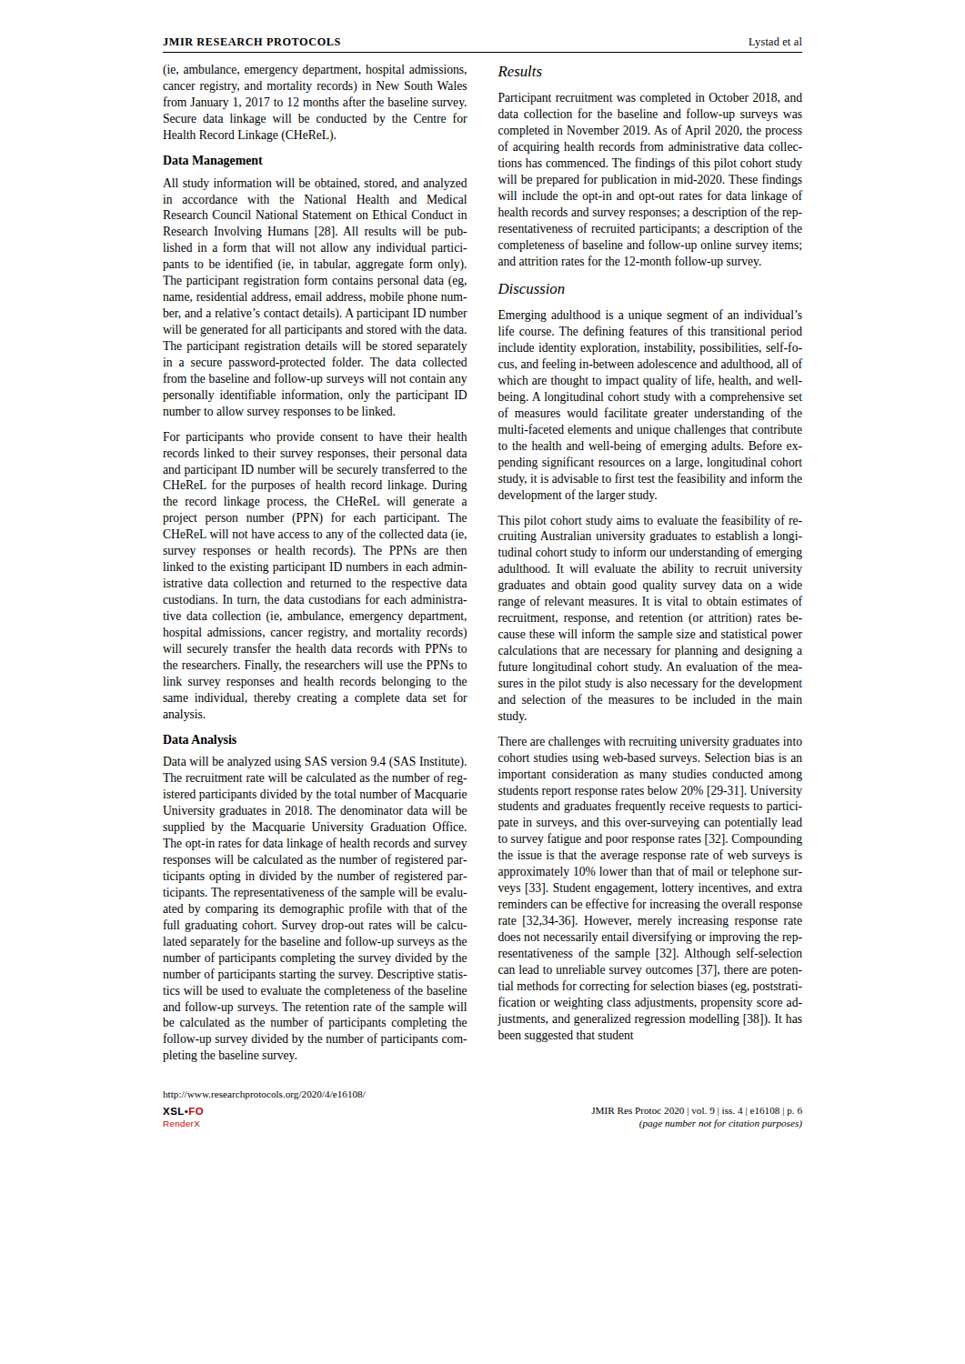JMIR RESEARCH PROTOCOLS Lystad et al
(ie, ambulance, emergency department, hospital admissions, cancer registry, and mortality records) in New South Wales from January 1, 2017 to 12 months after the baseline survey. Secure data linkage will be conducted by the Centre for Health Record Linkage (CHeReL).
Data Management
All study information will be obtained, stored, and analyzed in accordance with the National Health and Medical Research Council National Statement on Ethical Conduct in Research Involving Humans [28]. All results will be published in a form that will not allow any individual participants to be identified (ie, in tabular, aggregate form only). The participant registration form contains personal data (eg, name, residential address, email address, mobile phone number, and a relative’s contact details). A participant ID number will be generated for all participants and stored with the data. The participant registration details will be stored separately in a secure password-protected folder. The data collected from the baseline and follow-up surveys will not contain any personally identifiable information, only the participant ID number to allow survey responses to be linked.
For participants who provide consent to have their health records linked to their survey responses, their personal data and participant ID number will be securely transferred to the CHeReL for the purposes of health record linkage. During the record linkage process, the CHeReL will generate a project person number (PPN) for each participant. The CHeReL will not have access to any of the collected data (ie, survey responses or health records). The PPNs are then linked to the existing participant ID numbers in each administrative data collection and returned to the respective data custodians. In turn, the data custodians for each administrative data collection (ie, ambulance, emergency department, hospital admissions, cancer registry, and mortality records) will securely transfer the health data records with PPNs to the researchers. Finally, the researchers will use the PPNs to link survey responses and health records belonging to the same individual, thereby creating a complete data set for analysis.
Data Analysis
Data will be analyzed using SAS version 9.4 (SAS Institute). The recruitment rate will be calculated as the number of registered participants divided by the total number of Macquarie University graduates in 2018. The denominator data will be supplied by the Macquarie University Graduation Office. The opt-in rates for data linkage of health records and survey responses will be calculated as the number of registered participants opting in divided by the number of registered participants. The representativeness of the sample will be evaluated by comparing its demographic profile with that of the full graduating cohort. Survey drop-out rates will be calculated separately for the baseline and follow-up surveys as the number of participants completing the survey divided by the number of participants starting the survey. Descriptive statistics will be used to evaluate the completeness of the baseline and follow-up surveys. The retention rate of the sample will be calculated as the number of participants completing the follow-up survey divided by the number of participants completing the baseline survey.
Results
Participant recruitment was completed in October 2018, and data collection for the baseline and follow-up surveys was completed in November 2019. As of April 2020, the process of acquiring health records from administrative data collections has commenced. The findings of this pilot cohort study will be prepared for publication in mid-2020. These findings will include the opt-in and opt-out rates for data linkage of health records and survey responses; a description of the representativeness of recruited participants; a description of the completeness of baseline and follow-up online survey items; and attrition rates for the 12-month follow-up survey.
Discussion
Emerging adulthood is a unique segment of an individual’s life course. The defining features of this transitional period include identity exploration, instability, possibilities, self-focus, and feeling in-between adolescence and adulthood, all of which are thought to impact quality of life, health, and well-being. A longitudinal cohort study with a comprehensive set of measures would facilitate greater understanding of the multi-faceted elements and unique challenges that contribute to the health and well-being of emerging adults. Before expending significant resources on a large, longitudinal cohort study, it is advisable to first test the feasibility and inform the development of the larger study.
This pilot cohort study aims to evaluate the feasibility of recruiting Australian university graduates to establish a longitudinal cohort study to inform our understanding of emerging adulthood. It will evaluate the ability to recruit university graduates and obtain good quality survey data on a wide range of relevant measures. It is vital to obtain estimates of recruitment, response, and retention (or attrition) rates because these will inform the sample size and statistical power calculations that are necessary for planning and designing a future longitudinal cohort study. An evaluation of the measures in the pilot study is also necessary for the development and selection of the measures to be included in the main study.
There are challenges with recruiting university graduates into cohort studies using web-based surveys. Selection bias is an important consideration as many studies conducted among students report response rates below 20% [29-31]. University students and graduates frequently receive requests to participate in surveys, and this over-surveying can potentially lead to survey fatigue and poor response rates [32]. Compounding the issue is that the average response rate of web surveys is approximately 10% lower than that of mail or telephone surveys [33]. Student engagement, lottery incentives, and extra reminders can be effective for increasing the overall response rate [32,34-36]. However, merely increasing response rate does not necessarily entail diversifying or improving the representativeness of the sample [32]. Although self-selection can lead to unreliable survey outcomes [37], there are potential methods for correcting for selection biases (eg, poststratification or weighting class adjustments, propensity score adjustments, and generalized regression modelling [38]). It has been suggested that student
http://www.researchprotocols.org/2020/4/e16108/
XSL•FO
RenderX
JMIR Res Protoc 2020 | vol. 9 | iss. 4 | e16108 | p. 6
(page number not for citation purposes)